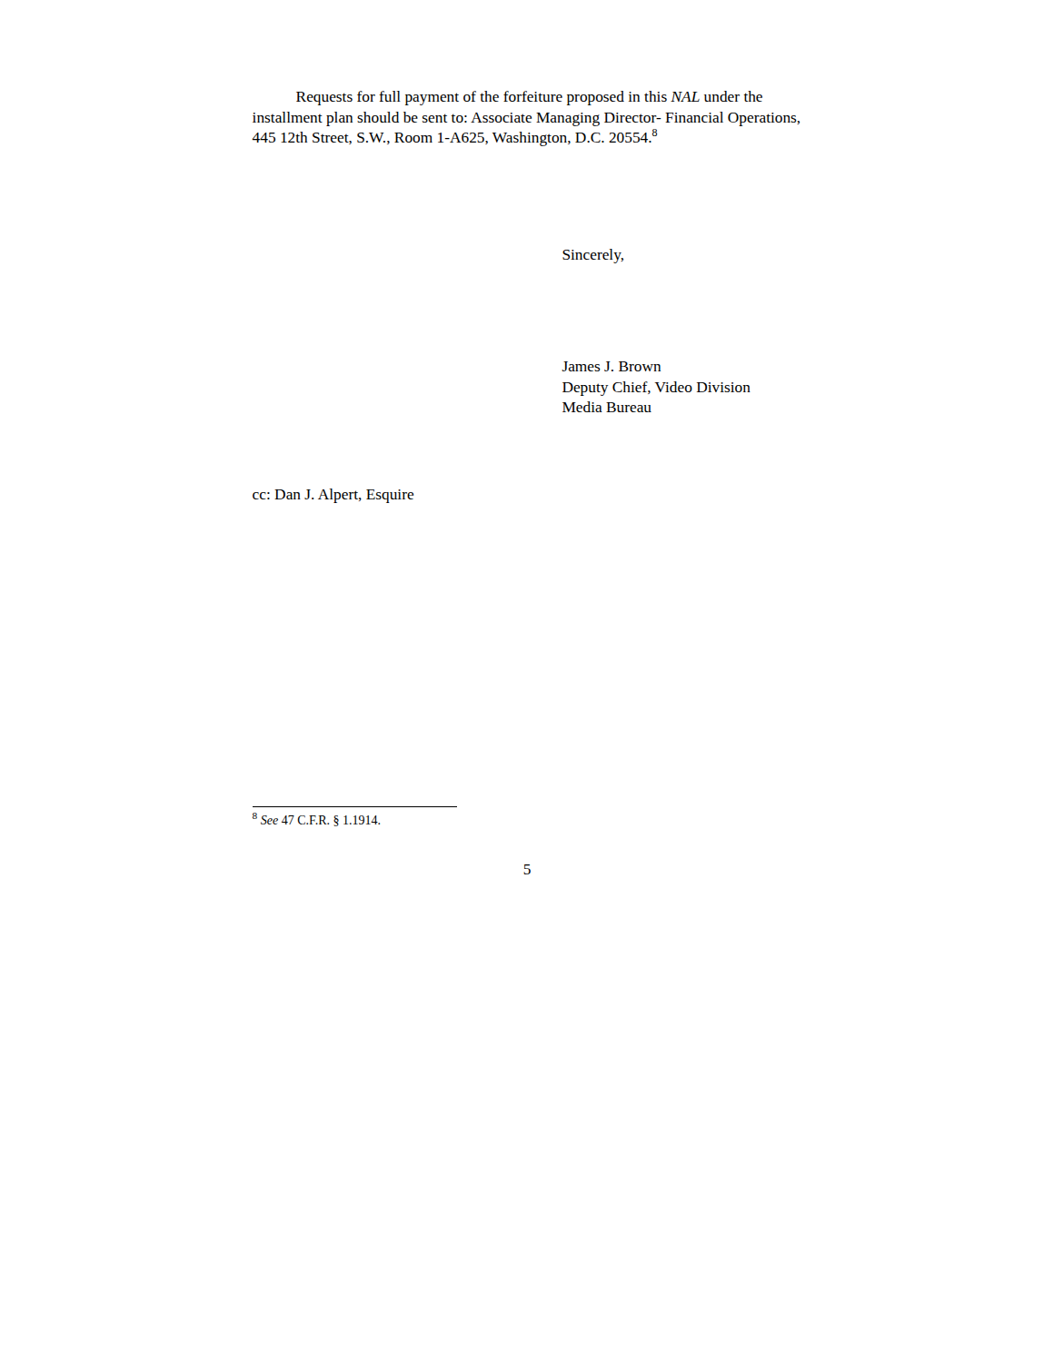Requests for full payment of the forfeiture proposed in this NAL under the installment plan should be sent to: Associate Managing Director- Financial Operations, 445 12th Street, S.W., Room 1-A625, Washington, D.C. 20554.8
Sincerely,
James J. Brown
Deputy Chief, Video Division
Media Bureau
cc: Dan J. Alpert, Esquire
8 See 47 C.F.R. § 1.1914.
5